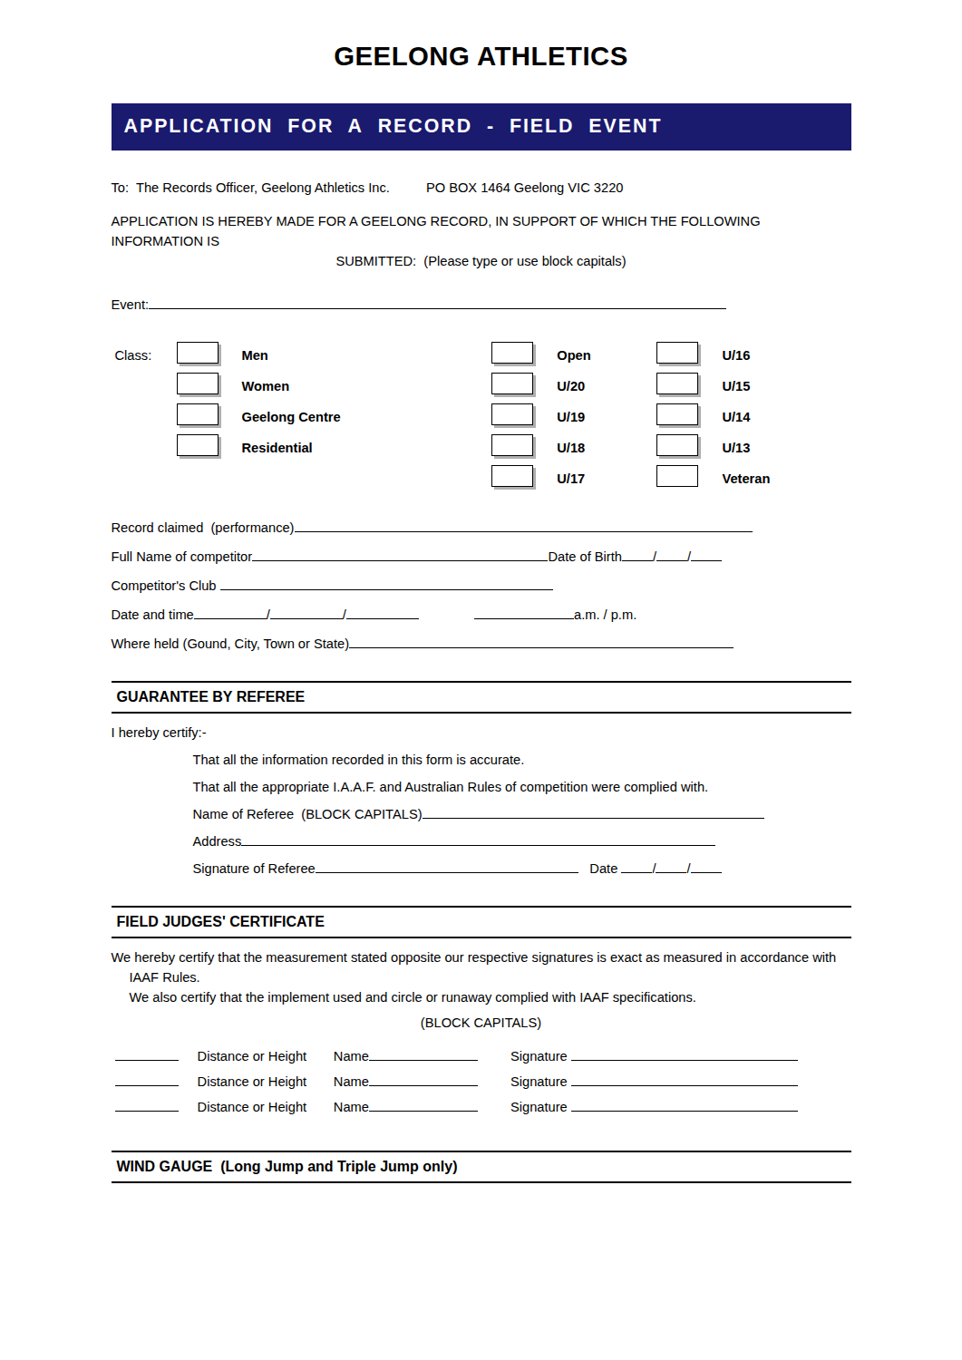GEELONG ATHLETICS
APPLICATION FOR A RECORD - FIELD EVENT
To: The Records Officer, Geelong Athletics Inc. PO BOX 1464 Geelong VIC 3220
APPLICATION IS HEREBY MADE FOR A GEELONG RECORD, IN SUPPORT OF WHICH THE FOLLOWING INFORMATION IS SUBMITTED: (Please type or use block capitals)
Event:
| Class: | | Men | | Open | | U/16 |
| | | Women | | U/20 | | U/15 |
| | | Geelong Centre | | U/19 | | U/14 |
| | | Residential | | U/18 | | U/13 |
| | | | | U/17 | | Veteran |
Record claimed (performance)
Full Name of competitor Date of Birth / /
Competitor's Club
Date and time / / a.m. / p.m.
Where held (Gound, City, Town or State)
GUARANTEE BY REFEREE
I hereby certify:-
That all the information recorded in this form is accurate.
That all the appropriate I.A.A.F. and Australian Rules of competition were complied with.
Name of Referee (BLOCK CAPITALS)
Address
Signature of Referee Date / /
FIELD JUDGES' CERTIFICATE
We hereby certify that the measurement stated opposite our respective signatures is exact as measured in accordance with IAAF Rules. We also certify that the implement used and circle or runaway complied with IAAF specifications.
(BLOCK CAPITALS)
| | Distance or Height | Name | Signature |
| | Distance or Height | Name | Signature |
| | Distance or Height | Name | Signature |
WIND GAUGE (Long Jump and Triple Jump only)